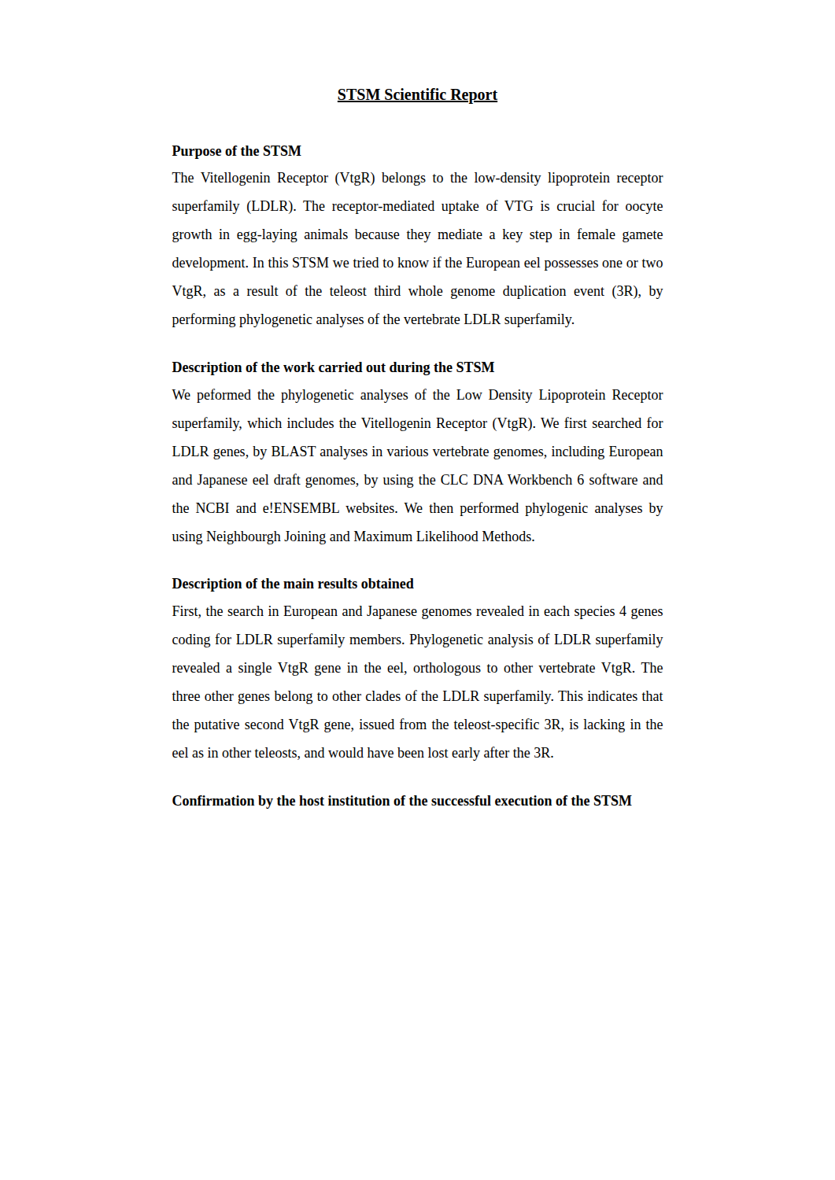STSM Scientific Report
Purpose of the STSM
The Vitellogenin Receptor (VtgR) belongs to the low-density lipoprotein receptor superfamily (LDLR). The receptor-mediated uptake of VTG is crucial for oocyte growth in egg-laying animals because they mediate a key step in female gamete development. In this STSM we tried to know if the European eel possesses one or two VtgR, as a result of the teleost third whole genome duplication event (3R), by performing phylogenetic analyses of the vertebrate LDLR superfamily.
Description of the work carried out during the STSM
We peformed the phylogenetic analyses of the Low Density Lipoprotein Receptor superfamily, which includes the Vitellogenin Receptor (VtgR). We first searched for LDLR genes, by BLAST analyses in various vertebrate genomes, including European and Japanese eel draft genomes, by using the CLC DNA Workbench 6 software and the NCBI and e!ENSEMBL websites. We then performed phylogenic analyses by using Neighbourgh Joining and Maximum Likelihood Methods.
Description of the main results obtained
First, the search in European and Japanese genomes revealed in each species 4 genes coding for LDLR superfamily members. Phylogenetic analysis of LDLR superfamily revealed a single VtgR gene in the eel, orthologous to other vertebrate VtgR. The three other genes belong to other clades of the LDLR superfamily. This indicates that the putative second VtgR gene, issued from the teleost-specific 3R, is lacking in the eel as in other teleosts, and would have been lost early after the 3R.
Confirmation by the host institution of the successful execution of the STSM